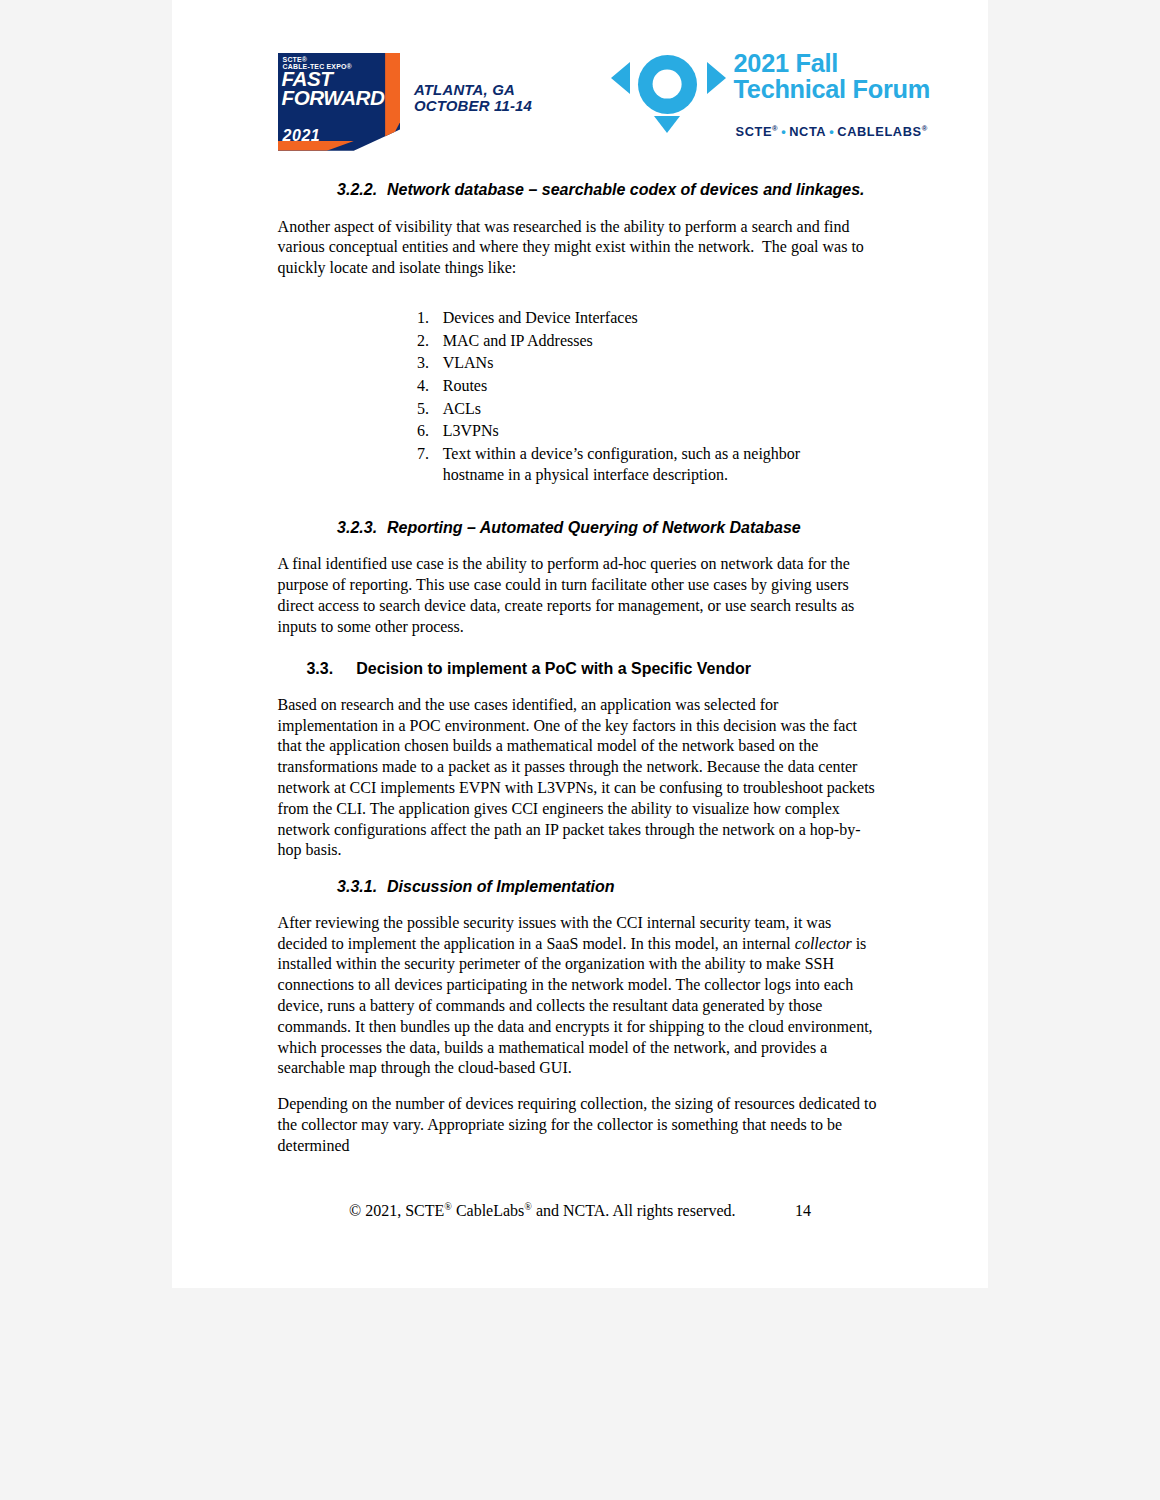SCTE® CABLE-TEC EXPO®
FAST FORWARD
2021
ATLANTA, GA OCTOBER 11-14
2021 Fall Technical Forum
SCTE®•NCTA•CABLELABS®
3.2.2. Network database – searchable codex of devices and linkages.
Another aspect of visibility that was researched is the ability to perform a search and find various conceptual entities and where they might exist within the network. The goal was to quickly locate and isolate things like:
Devices and Device Interfaces
MAC and IP Addresses
VLANs
Routes
ACLs
L3VPNs
Text within a device’s configuration, such as a neighbor hostname in a physical interface description.
3.2.3. Reporting – Automated Querying of Network Database
A final identified use case is the ability to perform ad-hoc queries on network data for the purpose of reporting. This use case could in turn facilitate other use cases by giving users direct access to search device data, create reports for management, or use search results as inputs to some other process.
3.3. Decision to implement a PoC with a Specific Vendor
Based on research and the use cases identified, an application was selected for implementation in a POC environment. One of the key factors in this decision was the fact that the application chosen builds a mathematical model of the network based on the transformations made to a packet as it passes through the network. Because the data center network at CCI implements EVPN with L3VPNs, it can be confusing to troubleshoot packets from the CLI. The application gives CCI engineers the ability to visualize how complex network configurations affect the path an IP packet takes through the network on a hop-by-hop basis.
3.3.1. Discussion of Implementation
After reviewing the possible security issues with the CCI internal security team, it was decided to implement the application in a SaaS model. In this model, an internal collector is installed within the security perimeter of the organization with the ability to make SSH connections to all devices participating in the network model. The collector logs into each device, runs a battery of commands and collects the resultant data generated by those commands. It then bundles up the data and encrypts it for shipping to the cloud environment, which processes the data, builds a mathematical model of the network, and provides a searchable map through the cloud-based GUI.
Depending on the number of devices requiring collection, the sizing of resources dedicated to the collector may vary. Appropriate sizing for the collector is something that needs to be determined
© 2021, SCTE® CableLabs® and NCTA. All rights reserved.
14